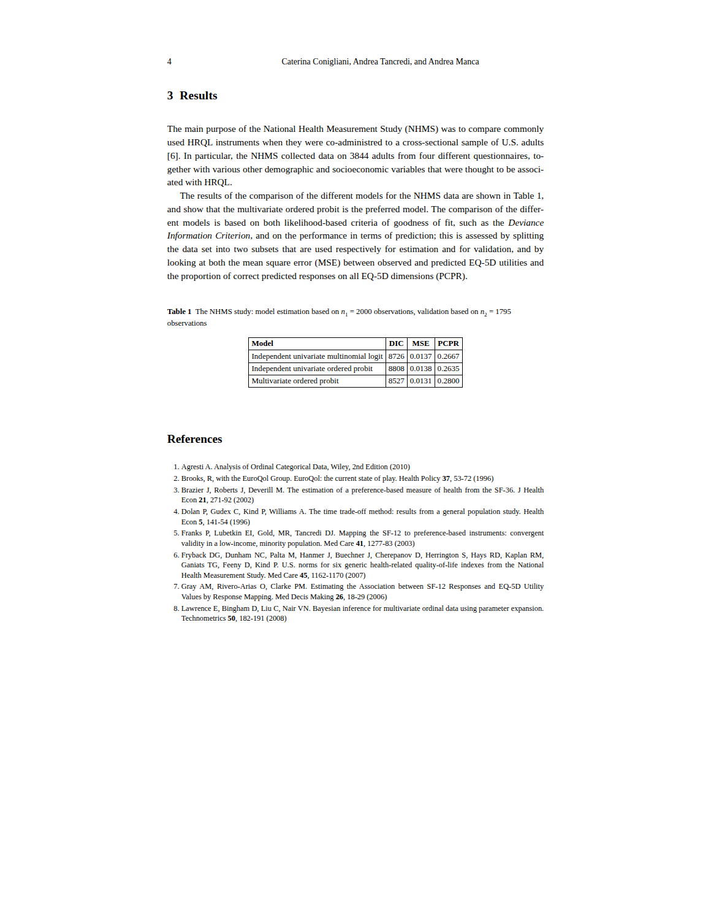4 Caterina Conigliani, Andrea Tancredi, and Andrea Manca
3 Results
The main purpose of the National Health Measurement Study (NHMS) was to compare commonly used HRQL instruments when they were co-administred to a cross-sectional sample of U.S. adults [6]. In particular, the NHMS collected data on 3844 adults from four different questionnaires, together with various other demographic and socioeconomic variables that were thought to be associated with HRQL.
The results of the comparison of the different models for the NHMS data are shown in Table 1, and show that the multivariate ordered probit is the preferred model. The comparison of the different models is based on both likelihood-based criteria of goodness of fit, such as the Deviance Information Criterion, and on the performance in terms of prediction; this is assessed by splitting the data set into two subsets that are used respectively for estimation and for validation, and by looking at both the mean square error (MSE) between observed and predicted EQ-5D utilities and the proportion of correct predicted responses on all EQ-5D dimensions (PCPR).
Table 1 The NHMS study: model estimation based on n1 = 2000 observations, validation based on n2 = 1795 observations
| Model | DIC | MSE | PCPR |
| --- | --- | --- | --- |
| Independent univariate multinomial logit | 8726 | 0.0137 | 0.2667 |
| Independent univariate ordered probit | 8808 | 0.0138 | 0.2635 |
| Multivariate ordered probit | 8527 | 0.0131 | 0.2800 |
References
Agresti A. Analysis of Ordinal Categorical Data, Wiley, 2nd Edition (2010)
Brooks, R, with the EuroQol Group. EuroQol: the current state of play. Health Policy 37, 53-72 (1996)
Brazier J, Roberts J, Deverill M. The estimation of a preference-based measure of health from the SF-36. J Health Econ 21, 271-92 (2002)
Dolan P, Gudex C, Kind P, Williams A. The time trade-off method: results from a general population study. Health Econ 5, 141-54 (1996)
Franks P, Lubetkin EI, Gold, MR, Tancredi DJ. Mapping the SF-12 to preference-based instruments: convergent validity in a low-income, minority population. Med Care 41, 1277-83 (2003)
Fryback DG, Dunham NC, Palta M, Hanmer J, Buechner J, Cherepanov D, Herrington S, Hays RD, Kaplan RM, Ganiats TG, Feeny D, Kind P. U.S. norms for six generic health-related quality-of-life indexes from the National Health Measurement Study. Med Care 45, 1162-1170 (2007)
Gray AM, Rivero-Arias O, Clarke PM. Estimating the Association between SF-12 Responses and EQ-5D Utility Values by Response Mapping. Med Decis Making 26, 18-29 (2006)
Lawrence E, Bingham D, Liu C, Nair VN. Bayesian inference for multivariate ordinal data using parameter expansion. Technometrics 50, 182-191 (2008)